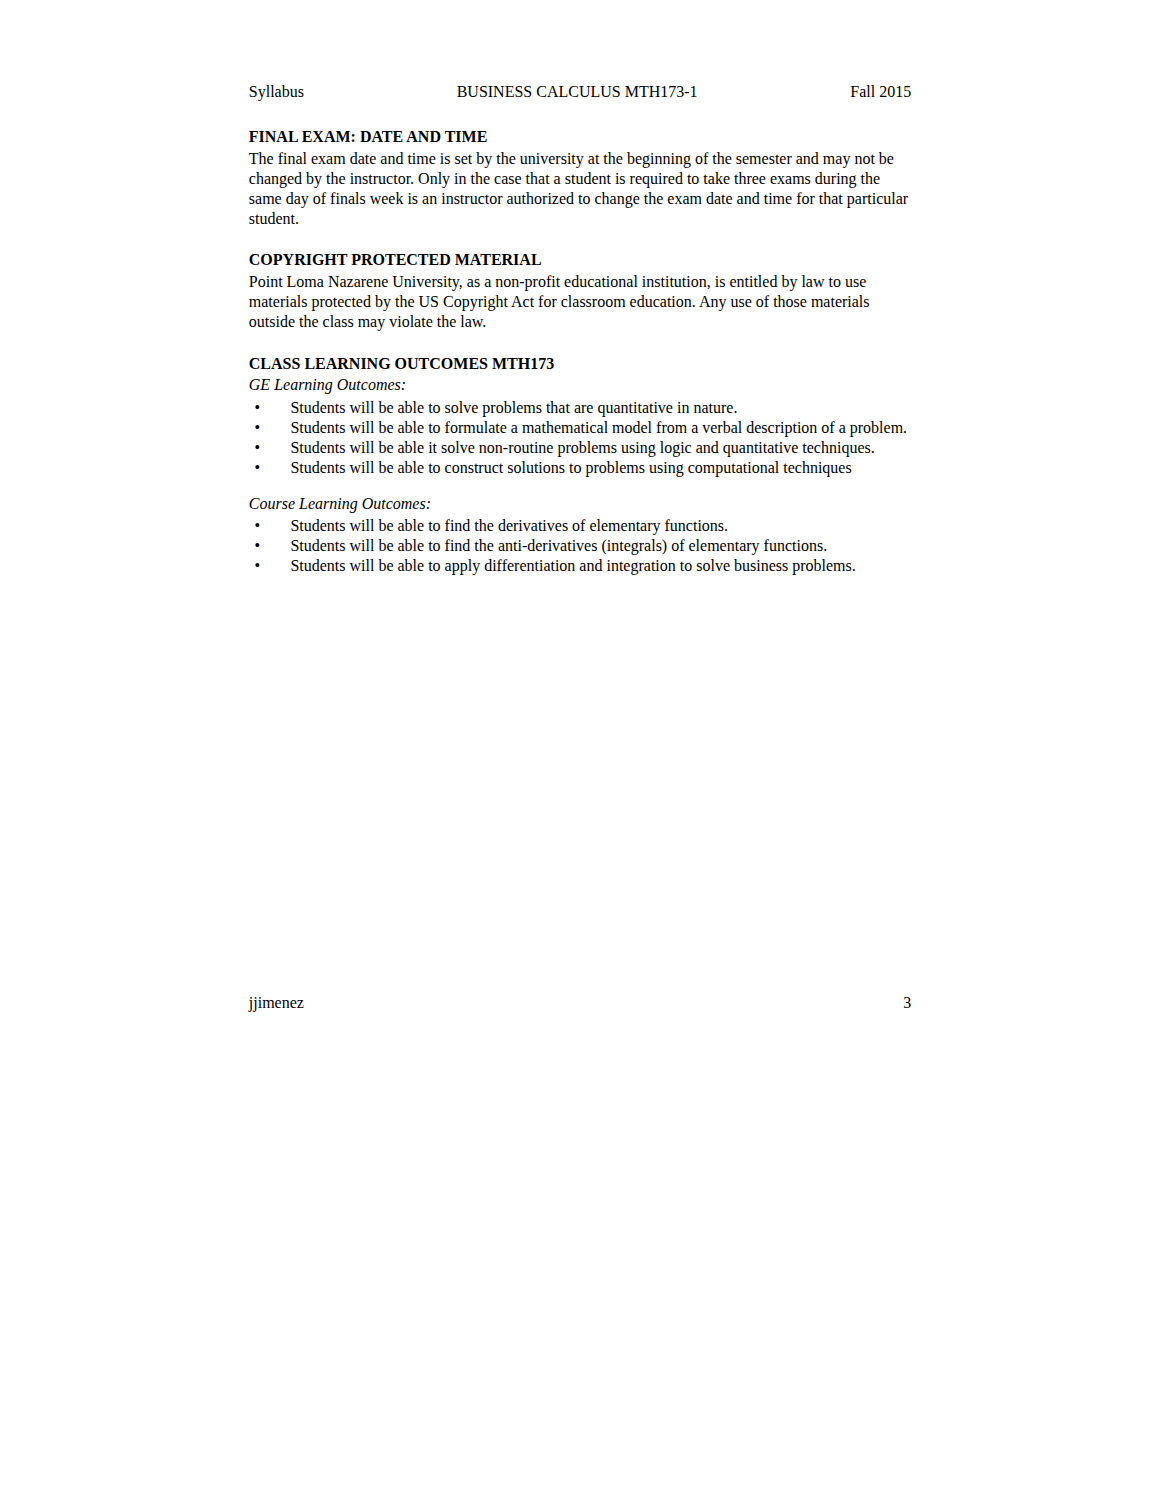Syllabus
Business Calculus MTH173-1
Fall 2015
Final Exam: Date and Time
The final exam date and time is set by the university at the beginning of the semester and may not be changed by the instructor. Only in the case that a student is required to take three exams during the same day of finals week is an instructor authorized to change the exam date and time for that particular student.
Copyright Protected Material
Point Loma Nazarene University, as a non-profit educational institution, is entitled by law to use materials protected by the US Copyright Act for classroom education. Any use of those materials outside the class may violate the law.
Class Learning Outcomes MTH173
GE Learning Outcomes:
Students will be able to solve problems that are quantitative in nature.
Students will be able to formulate a mathematical model from a verbal description of a problem.
Students will be able it solve non-routine problems using logic and quantitative techniques.
Students will be able to construct solutions to problems using computational techniques
Course Learning Outcomes:
Students will be able to find the derivatives of elementary functions.
Students will be able to find the anti-derivatives (integrals) of elementary functions.
Students will be able to apply differentiation and integration to solve business problems.
jjimenez
3